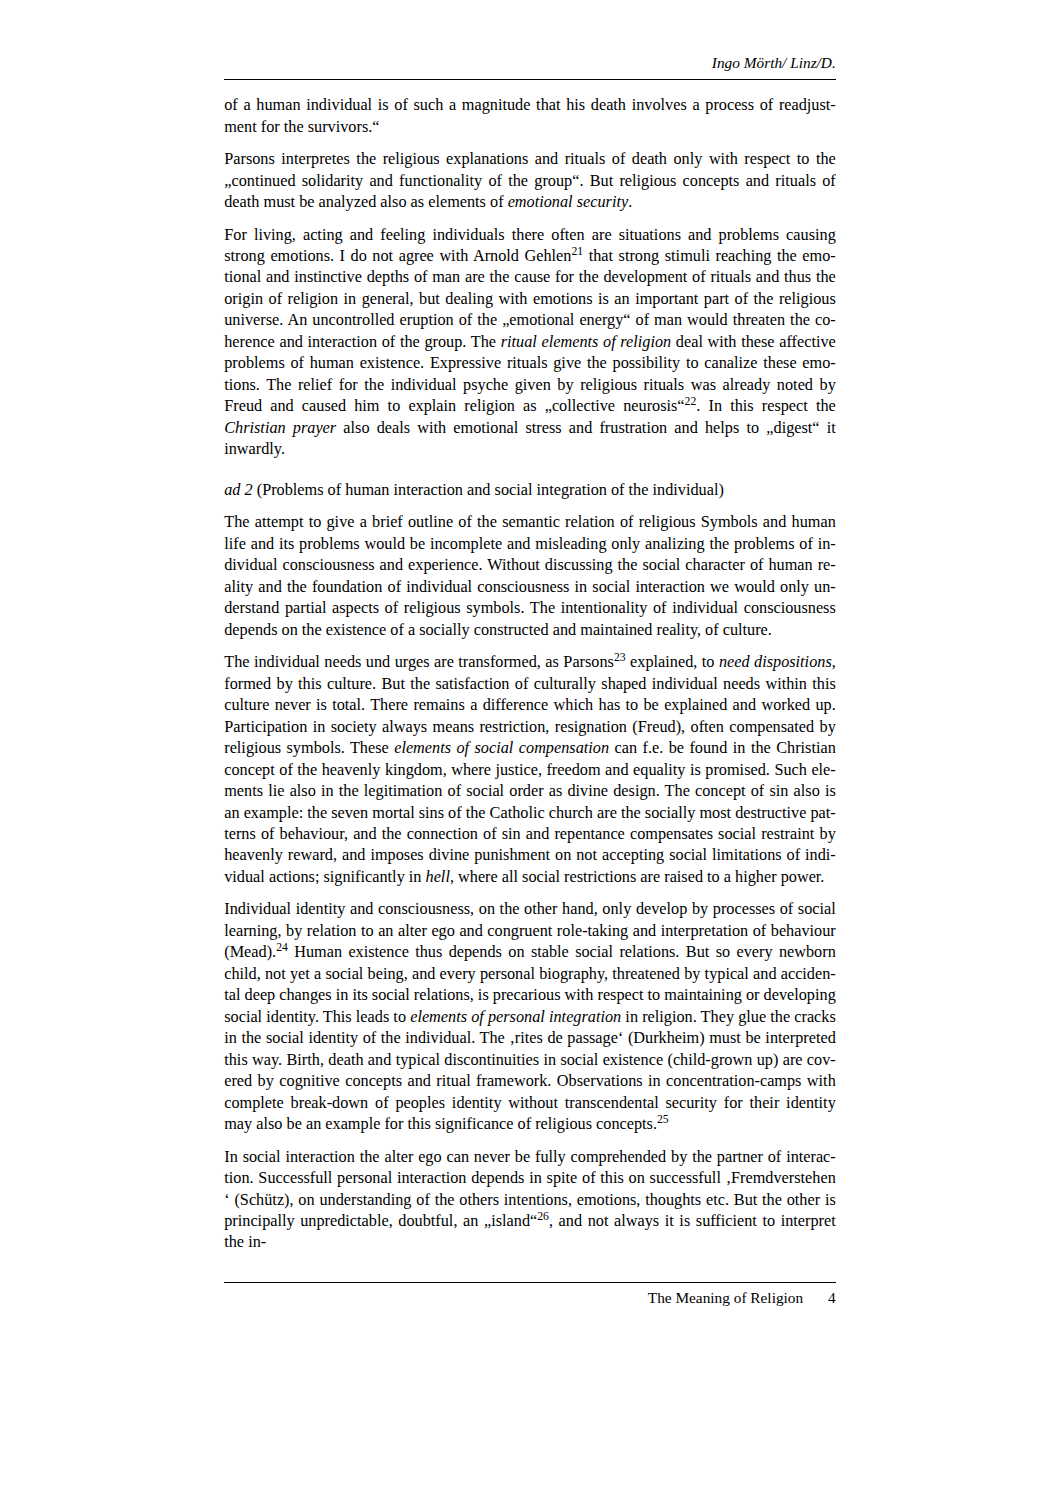Ingo Mörth/ Linz/D.
of a human individual is of such a magnitude that his death involves a process of readjustment for the survivors.“
Parsons interpretes the religious explanations and rituals of death only with respect to the „continued solidarity and functionality of the group“. But religious concepts and rituals of death must be analyzed also as elements of emotional security.
For living, acting and feeling individuals there often are situations and problems causing strong emotions. I do not agree with Arnold Gehlen21 that strong stimuli reaching the emotional and instinctive depths of man are the cause for the development of rituals and thus the origin of religion in general, but dealing with emotions is an important part of the religious universe. An uncontrolled eruption of the „emotional energy“ of man would threaten the coherence and interaction of the group. The ritual elements of religion deal with these affective problems of human existence. Expressive rituals give the possibility to canalize these emotions. The relief for the individual psyche given by religious rituals was already noted by Freud and caused him to explain religion as „collective neurosis“22. In this respect the Christian prayer also deals with emotional stress and frustration and helps to „digest“ it inwardly.
ad 2 (Problems of human interaction and social integration of the individual)
The attempt to give a brief outline of the semantic relation of religious Symbols and human life and its problems would be incomplete and misleading only analizing the problems of individual consciousness and experience. Without discussing the social character of human reality and the foundation of individual consciousness in social interaction we would only understand partial aspects of religious symbols. The intentionality of individual consciousness depends on the existence of a socially constructed and maintained reality, of culture.
The individual needs und urges are transformed, as Parsons23 explained, to need dispositions, formed by this culture. But the satisfaction of culturally shaped individual needs within this culture never is total. There remains a difference which has to be explained and worked up. Participation in society always means restriction, resignation (Freud), often compensated by religious symbols. These elements of social compensation can f.e. be found in the Christian concept of the heavenly kingdom, where justice, freedom and equality is promised. Such elements lie also in the legitimation of social order as divine design. The concept of sin also is an example: the seven mortal sins of the Catholic church are the socially most destructive patterns of behaviour, and the connection of sin and repentance compensates social restraint by heavenly reward, and imposes divine punishment on not accepting social limitations of individual actions; significantly in hell, where all social restrictions are raised to a higher power.
Individual identity and consciousness, on the other hand, only develop by processes of social learning, by relation to an alter ego and congruent role-taking and interpretation of behaviour (Mead).24 Human existence thus depends on stable social relations. But so every newborn child, not yet a social being, and every personal biography, threatened by typical and accidental deep changes in its social relations, is precarious with respect to maintaining or developing social identity. This leads to elements of personal integration in religion. They glue the cracks in the social identity of the individual. The ‚rites de passage‘ (Durkheim) must be interpreted this way. Birth, death and typical discontinuities in social existence (child-grown up) are covered by cognitive concepts and ritual framework. Observations in concentration-camps with complete break-down of peoples identity without transcendental security for their identity may also be an example for this significance of religious concepts.25
In social interaction the alter ego can never be fully comprehended by the partner of interaction. Successfull personal interaction depends in spite of this on successfull ‚Fremdverstehen ‘ (Schütz), on understanding of the others intentions, emotions, thoughts etc. But the other is principally unpredictable, doubtful, an „island“26, and not always it is sufficient to interpret the in-
The Meaning of Religion 4